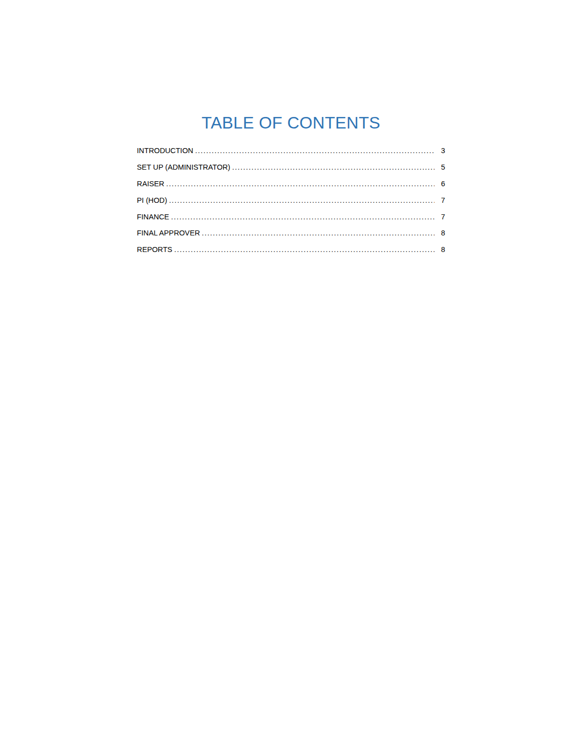TABLE OF CONTENTS
INTRODUCTION ........................................................................................................................... 3
SET UP (ADMINISTRATOR) ........................................................................................................................... 5
RAISER ........................................................................................................................... 6
PI (HOD) ........................................................................................................................... 7
FINANCE ........................................................................................................................... 7
FINAL APPROVER ........................................................................................................................... 8
REPORTS ........................................................................................................................... 8